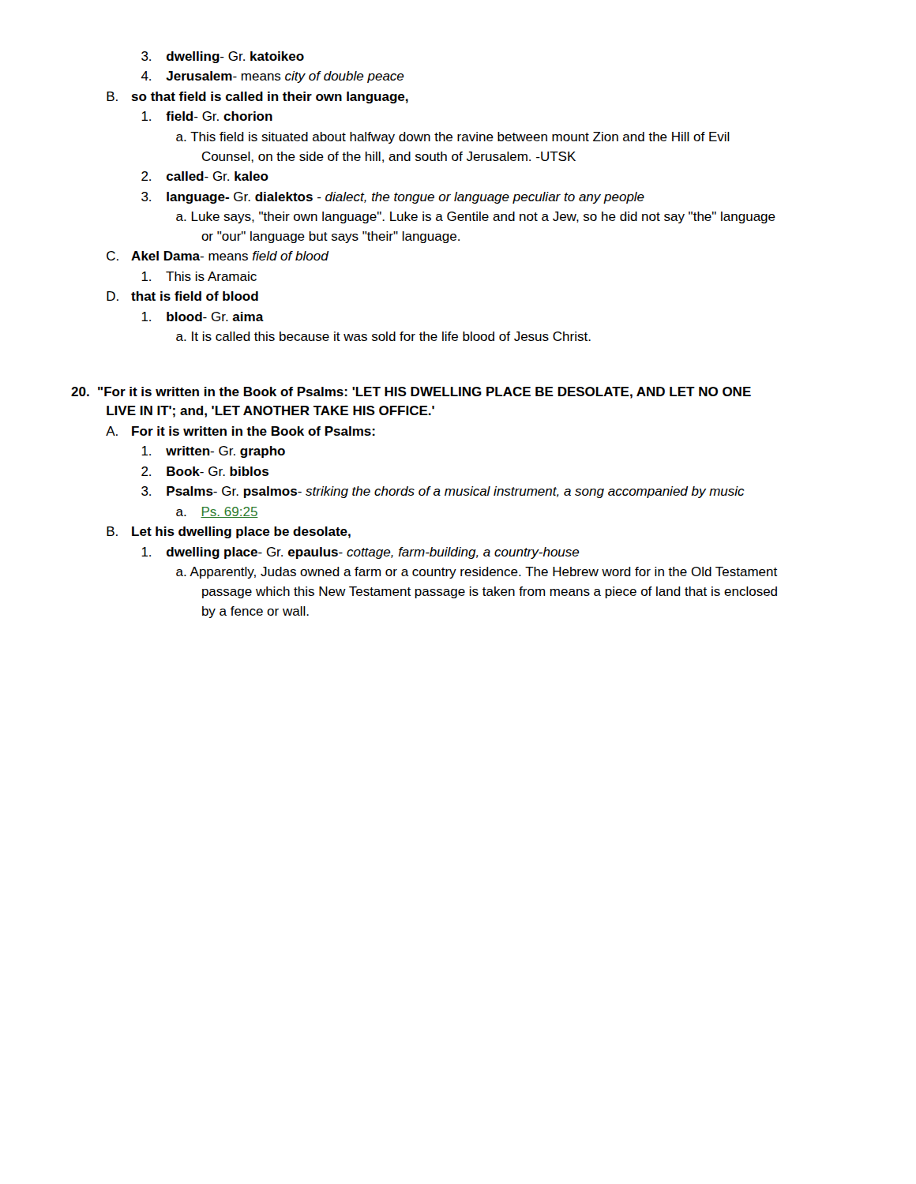3. dwelling- Gr. katoikeo
4. Jerusalem- means city of double peace
B. so that field is called in their own language,
1. field- Gr. chorion
a. This field is situated about halfway down the ravine between mount Zion and the Hill of Evil Counsel, on the side of the hill, and south of Jerusalem. -UTSK
2. called- Gr. kaleo
3. language- Gr. dialektos - dialect, the tongue or language peculiar to any people
a. Luke says, "their own language". Luke is a Gentile and not a Jew, so he did not say "the" language or "our" language but says "their" language.
C. Akel Dama- means field of blood
1. This is Aramaic
D. that is field of blood
1. blood- Gr. aima
a. It is called this because it was sold for the life blood of Jesus Christ.
20. "For it is written in the Book of Psalms: 'LET HIS DWELLING PLACE BE DESOLATE, AND LET NO ONE LIVE IN IT'; and, 'LET ANOTHER TAKE HIS OFFICE.'
A. For it is written in the Book of Psalms:
1. written- Gr. grapho
2. Book- Gr. biblos
3. Psalms- Gr. psalmos- striking the chords of a musical instrument, a song accompanied by music
a. Ps. 69:25
B. Let his dwelling place be desolate,
1. dwelling place- Gr. epaulus- cottage, farm-building, a country-house
a. Apparently, Judas owned a farm or a country residence. The Hebrew word for in the Old Testament passage which this New Testament passage is taken from means a piece of land that is enclosed by a fence or wall.